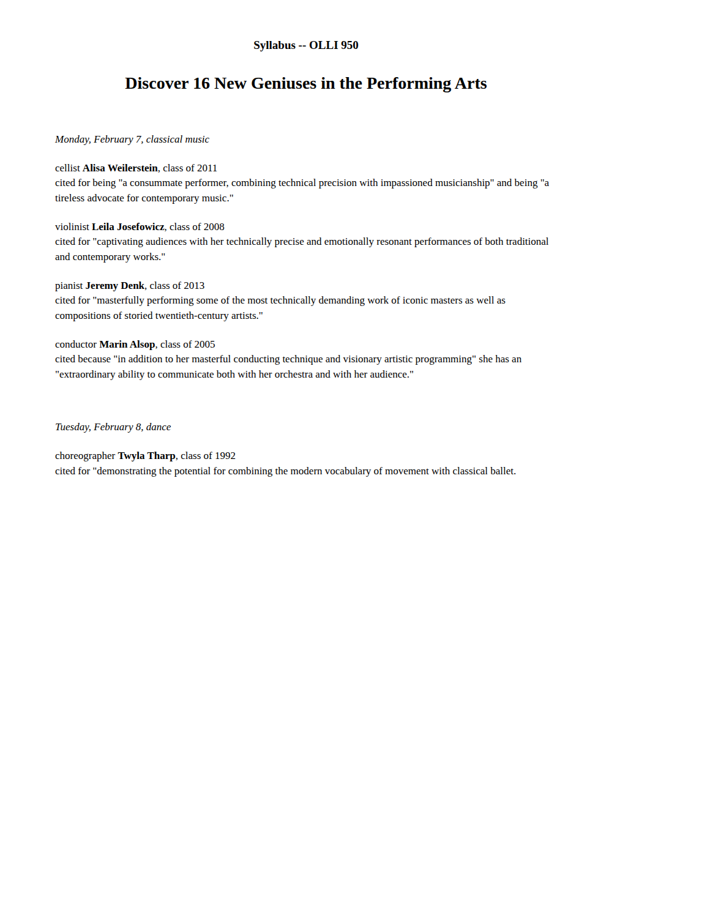Syllabus -- OLLI 950
Discover 16 New Geniuses in the Performing Arts
Monday, February 7, classical music
cellist Alisa Weilerstein, class of 2011
cited for being "a consummate performer, combining technical precision with impassioned musicianship" and being "a tireless advocate for contemporary music."
violinist Leila Josefowicz, class of 2008
cited for "captivating audiences with her technically precise and emotionally resonant performances of both traditional and contemporary works."
pianist Jeremy Denk, class of 2013
cited for "masterfully performing some of the most technically demanding work of iconic masters as well as compositions of storied twentieth-century artists."
conductor Marin Alsop, class of 2005
cited because "in addition to her masterful conducting technique and visionary artistic programming" she has an "extraordinary ability to communicate both with her orchestra and with her audience."
Tuesday, February 8, dance
choreographer Twyla Tharp, class of 1992
cited for "demonstrating the potential for combining the modern vocabulary of movement with classical ballet.